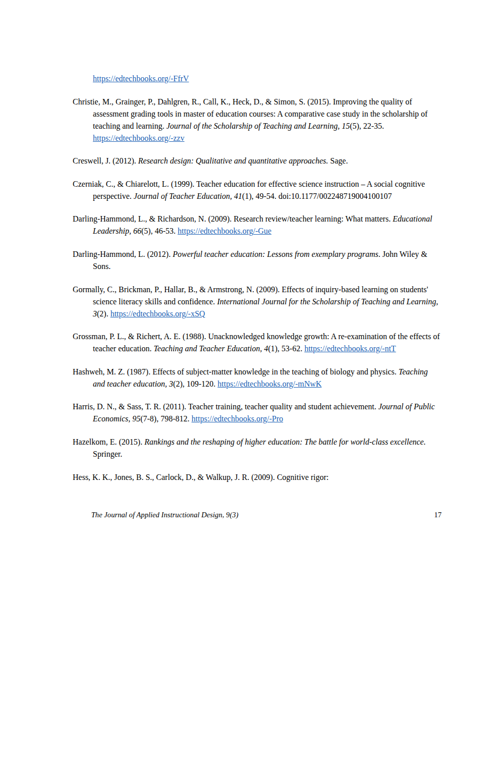https://edtechbooks.org/-FfrV
Christie, M., Grainger, P., Dahlgren, R., Call, K., Heck, D., & Simon, S. (2015). Improving the quality of assessment grading tools in master of education courses: A comparative case study in the scholarship of teaching and learning. Journal of the Scholarship of Teaching and Learning, 15(5), 22-35. https://edtechbooks.org/-zzv
Creswell, J. (2012). Research design: Qualitative and quantitative approaches. Sage.
Czerniak, C., & Chiarelott, L. (1999). Teacher education for effective science instruction – A social cognitive perspective. Journal of Teacher Education, 41(1), 49-54. doi:10.1177/002248719004100107
Darling-Hammond, L., & Richardson, N. (2009). Research review/teacher learning: What matters. Educational Leadership, 66(5), 46-53. https://edtechbooks.org/-Gue
Darling-Hammond, L. (2012). Powerful teacher education: Lessons from exemplary programs. John Wiley & Sons.
Gormally, C., Brickman, P., Hallar, B., & Armstrong, N. (2009). Effects of inquiry-based learning on students' science literacy skills and confidence. International Journal for the Scholarship of Teaching and Learning, 3(2). https://edtechbooks.org/-xSQ
Grossman, P. L., & Richert, A. E. (1988). Unacknowledged knowledge growth: A re-examination of the effects of teacher education. Teaching and Teacher Education, 4(1), 53-62. https://edtechbooks.org/-ntT
Hashweh, M. Z. (1987). Effects of subject-matter knowledge in the teaching of biology and physics. Teaching and teacher education, 3(2), 109-120. https://edtechbooks.org/-mNwK
Harris, D. N., & Sass, T. R. (2011). Teacher training, teacher quality and student achievement. Journal of Public Economics, 95(7-8), 798-812. https://edtechbooks.org/-Pro
Hazelkom, E. (2015). Rankings and the reshaping of higher education: The battle for world-class excellence. Springer.
Hess, K. K., Jones, B. S., Carlock, D., & Walkup, J. R. (2009). Cognitive rigor:
The Journal of Applied Instructional Design, 9(3) 17